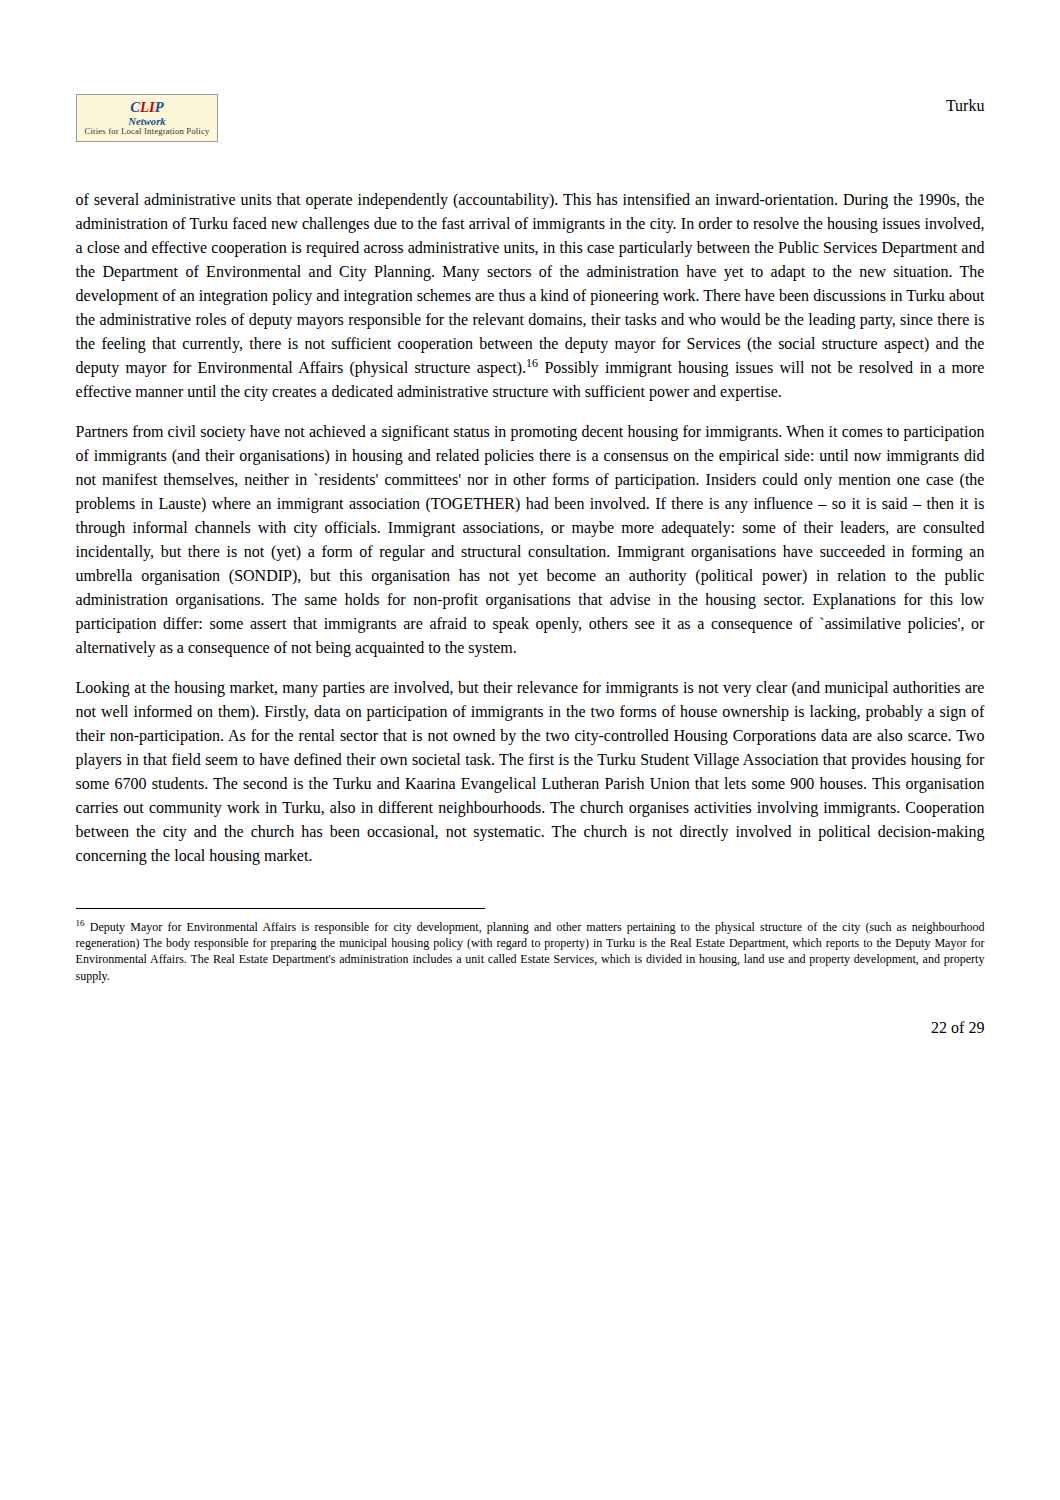CLIP Network Cities for Local Integration Policy
Turku
of several administrative units that operate independently (accountability). This has intensified an inward-orientation. During the 1990s, the administration of Turku faced new challenges due to the fast arrival of immigrants in the city. In order to resolve the housing issues involved, a close and effective cooperation is required across administrative units, in this case particularly between the Public Services Department and the Department of Environmental and City Planning. Many sectors of the administration have yet to adapt to the new situation. The development of an integration policy and integration schemes are thus a kind of pioneering work. There have been discussions in Turku about the administrative roles of deputy mayors responsible for the relevant domains, their tasks and who would be the leading party, since there is the feeling that currently, there is not sufficient cooperation between the deputy mayor for Services (the social structure aspect) and the deputy mayor for Environmental Affairs (physical structure aspect).16 Possibly immigrant housing issues will not be resolved in a more effective manner until the city creates a dedicated administrative structure with sufficient power and expertise.
Partners from civil society have not achieved a significant status in promoting decent housing for immigrants. When it comes to participation of immigrants (and their organisations) in housing and related policies there is a consensus on the empirical side: until now immigrants did not manifest themselves, neither in `residents' committees' nor in other forms of participation. Insiders could only mention one case (the problems in Lauste) where an immigrant association (TOGETHER) had been involved. If there is any influence – so it is said – then it is through informal channels with city officials. Immigrant associations, or maybe more adequately: some of their leaders, are consulted incidentally, but there is not (yet) a form of regular and structural consultation. Immigrant organisations have succeeded in forming an umbrella organisation (SONDIP), but this organisation has not yet become an authority (political power) in relation to the public administration organisations. The same holds for non-profit organisations that advise in the housing sector. Explanations for this low participation differ: some assert that immigrants are afraid to speak openly, others see it as a consequence of `assimilative policies', or alternatively as a consequence of not being acquainted to the system.
Looking at the housing market, many parties are involved, but their relevance for immigrants is not very clear (and municipal authorities are not well informed on them). Firstly, data on participation of immigrants in the two forms of house ownership is lacking, probably a sign of their non-participation. As for the rental sector that is not owned by the two city-controlled Housing Corporations data are also scarce. Two players in that field seem to have defined their own societal task. The first is the Turku Student Village Association that provides housing for some 6700 students. The second is the Turku and Kaarina Evangelical Lutheran Parish Union that lets some 900 houses. This organisation carries out community work in Turku, also in different neighbourhoods. The church organises activities involving immigrants. Cooperation between the city and the church has been occasional, not systematic. The church is not directly involved in political decision-making concerning the local housing market.
16 Deputy Mayor for Environmental Affairs is responsible for city development, planning and other matters pertaining to the physical structure of the city (such as neighbourhood regeneration) The body responsible for preparing the municipal housing policy (with regard to property) in Turku is the Real Estate Department, which reports to the Deputy Mayor for Environmental Affairs. The Real Estate Department's administration includes a unit called Estate Services, which is divided in housing, land use and property development, and property supply.
22 of 29